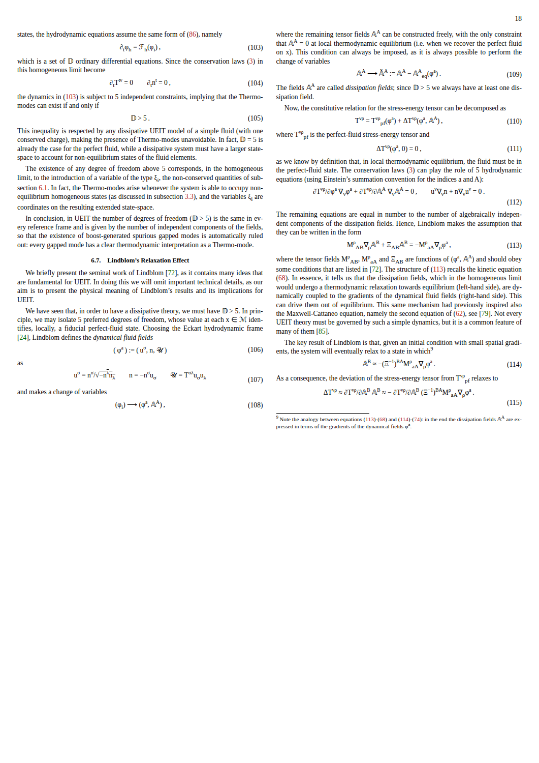18
states, the hydrodynamic equations assume the same form of (86), namely
∂tφh = ℱh(φi) , (103)
which is a set of 𝔻 ordinary differential equations. Since the conservation laws (3) in this homogeneous limit become
∂tTtν = 0  ∂tnt = 0 , (104)
the dynamics in (103) is subject to 5 independent constraints, implying that the Thermo-modes can exist if and only if
𝔻 > 5 . (105)
This inequality is respected by any dissipative UEIT model of a simple fluid (with one conserved charge), making the presence of Thermo-modes unavoidable. In fact, 𝔻 = 5 is already the case for the perfect fluid, while a dissipative system must have a larger state-space to account for non-equilibrium states of the fluid elements.
The existence of any degree of freedom above 5 corresponds, in the homogeneous limit, to the introduction of a variable of the type ξi, the non-conserved quantities of subsection 6.1. In fact, the Thermo-modes arise whenever the system is able to occupy non-equilibrium homogeneous states (as discussed in subsection 3.3), and the variables ξi are coordinates on the resulting extended state-space.
In conclusion, in UEIT the number of degrees of freedom (𝔻 > 5) is the same in every reference frame and is given by the number of independent components of the fields, so that the existence of boost-generated spurious gapped modes is automatically ruled out: every gapped mode has a clear thermodynamic interpretation as a Thermo-mode.
6.7. Lindblom’s Relaxation Effect
We briefly present the seminal work of Lindblom [72], as it contains many ideas that are fundamental for UEIT. In doing this we will omit important technical details, as our aim is to present the physical meaning of Lindblom’s results and its implications for UEIT.
We have seen that, in order to have a dissipative theory, we must have 𝔻 > 5. In principle, we may isolate 5 preferred degrees of freedom, whose value at each x ∈ ℳ identifies, locally, a fiducial perfect-fluid state. Choosing the Eckart hydrodynamic frame [24], Lindblom defines the dynamical fluid fields
( φa ) := ( uσ, n, 𝒰 ) (106)
as
uσ = nσ/√−nλnλ  n = −nσuσ  𝒰 = Tσλuσuλ (107)
and makes a change of variables
(φi) ⟶ (φa, 𝔸A) , (108)
where the remaining tensor fields 𝔸A can be constructed freely, with the only constraint that 𝔸A = 0 at local thermodynamic equilibrium (i.e. when we recover the perfect fluid on x). This condition can always be imposed, as it is always possible to perform the change of variables
𝔸A ⟶ 𝔸̌A := 𝔸A − 𝔸Aeq(φa) . (109)
The fields 𝔸A are called dissipation fields; since 𝔻 > 5 we always have at least one dissipation field.
Now, the constitutive relation for the stress-energy tensor can be decomposed as
Tνρ = Tνρpf(φa) + ΔTνρ(φa, 𝔸A) , (110)
where Tνρpf is the perfect-fluid stress-energy tensor and
ΔTνρ(φa, 0) = 0 , (111)
as we know by definition that, in local thermodynamic equilibrium, the fluid must be in the perfect-fluid state. The conservation laws (3) can play the role of 5 hydrodynamic equations (using Einstein’s summation convention for the indices a and A):
∂Tνρ/∂φa ∇νφa + ∂Tνρ/∂𝔸A ∇ν𝔸A = 0 ,  uν∇νn + n∇νuν = 0 . (112)
The remaining equations are equal in number to the number of algebraically independent components of the dissipation fields. Hence, Lindblom makes the assumption that they can be written in the form
MρAB∇ρ𝔸B + ΞAB𝔸B = −MρaA∇ρφa , (113)
where the tensor fields MρAB, MρaA and ΞAB are functions of (φa, 𝔸A) and should obey some conditions that are listed in [72]. The structure of (113) recalls the kinetic equation (68). In essence, it tells us that the dissipation fields, which in the homogeneous limit would undergo a thermodynamic relaxation towards equilibrium (left-hand side), are dynamically coupled to the gradients of the dynamical fluid fields (right-hand side). This can drive them out of equilibrium. This same mechanism had previously inspired also the Maxwell-Cattaneo equation, namely the second equation of (62), see [79]. Not every UEIT theory must be governed by such a simple dynamics, but it is a common feature of many of them [85].
The key result of Lindblom is that, given an initial condition with small spatial gradients, the system will eventually relax to a state in which9
𝔸B ≈ −(Ξ−1)BAMρaA∇ρφa . (114)
As a consequence, the deviation of the stress-energy tensor from Tνρpf relaxes to
ΔTνρ ≈ ∂Tνρ/∂𝔸B 𝔸B ≈ − ∂Tνρ/∂𝔸B (Ξ−1)BAMρaA∇ρφa . (115)
9 Note the analogy between equations (113)-(68) and (114)-(74): in the end the dissipation fields 𝔸A are expressed in terms of the gradients of the dynamical fields φa.